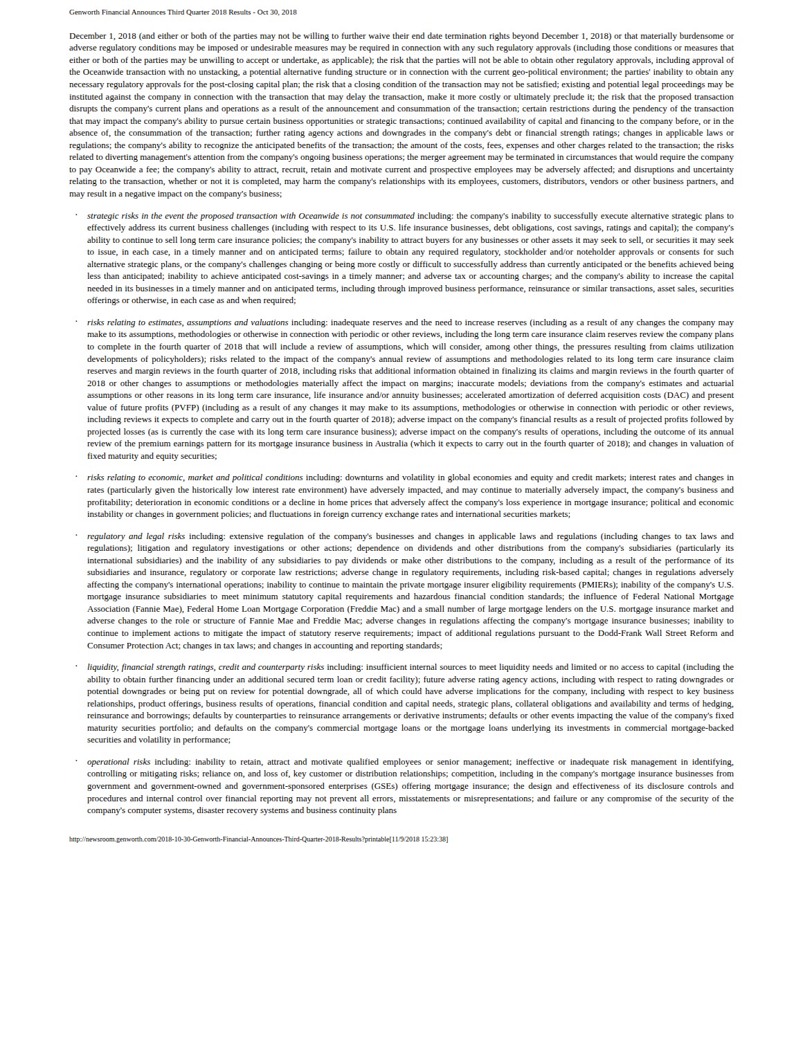Genworth Financial Announces Third Quarter 2018 Results - Oct 30, 2018
December 1, 2018 (and either or both of the parties may not be willing to further waive their end date termination rights beyond December 1, 2018) or that materially burdensome or adverse regulatory conditions may be imposed or undesirable measures may be required in connection with any such regulatory approvals (including those conditions or measures that either or both of the parties may be unwilling to accept or undertake, as applicable); the risk that the parties will not be able to obtain other regulatory approvals, including approval of the Oceanwide transaction with no unstacking, a potential alternative funding structure or in connection with the current geo-political environment; the parties' inability to obtain any necessary regulatory approvals for the post-closing capital plan; the risk that a closing condition of the transaction may not be satisfied; existing and potential legal proceedings may be instituted against the company in connection with the transaction that may delay the transaction, make it more costly or ultimately preclude it; the risk that the proposed transaction disrupts the company's current plans and operations as a result of the announcement and consummation of the transaction; certain restrictions during the pendency of the transaction that may impact the company's ability to pursue certain business opportunities or strategic transactions; continued availability of capital and financing to the company before, or in the absence of, the consummation of the transaction; further rating agency actions and downgrades in the company's debt or financial strength ratings; changes in applicable laws or regulations; the company's ability to recognize the anticipated benefits of the transaction; the amount of the costs, fees, expenses and other charges related to the transaction; the risks related to diverting management's attention from the company's ongoing business operations; the merger agreement may be terminated in circumstances that would require the company to pay Oceanwide a fee; the company's ability to attract, recruit, retain and motivate current and prospective employees may be adversely affected; and disruptions and uncertainty relating to the transaction, whether or not it is completed, may harm the company's relationships with its employees, customers, distributors, vendors or other business partners, and may result in a negative impact on the company's business;
strategic risks in the event the proposed transaction with Oceanwide is not consummated including: the company's inability to successfully execute alternative strategic plans to effectively address its current business challenges (including with respect to its U.S. life insurance businesses, debt obligations, cost savings, ratings and capital); the company's ability to continue to sell long term care insurance policies; the company's inability to attract buyers for any businesses or other assets it may seek to sell, or securities it may seek to issue, in each case, in a timely manner and on anticipated terms; failure to obtain any required regulatory, stockholder and/or noteholder approvals or consents for such alternative strategic plans, or the company's challenges changing or being more costly or difficult to successfully address than currently anticipated or the benefits achieved being less than anticipated; inability to achieve anticipated cost-savings in a timely manner; and adverse tax or accounting charges; and the company's ability to increase the capital needed in its businesses in a timely manner and on anticipated terms, including through improved business performance, reinsurance or similar transactions, asset sales, securities offerings or otherwise, in each case as and when required;
risks relating to estimates, assumptions and valuations including: inadequate reserves and the need to increase reserves (including as a result of any changes the company may make to its assumptions, methodologies or otherwise in connection with periodic or other reviews, including the long term care insurance claim reserves review the company plans to complete in the fourth quarter of 2018 that will include a review of assumptions, which will consider, among other things, the pressures resulting from claims utilization developments of policyholders); risks related to the impact of the company's annual review of assumptions and methodologies related to its long term care insurance claim reserves and margin reviews in the fourth quarter of 2018, including risks that additional information obtained in finalizing its claims and margin reviews in the fourth quarter of 2018 or other changes to assumptions or methodologies materially affect the impact on margins; inaccurate models; deviations from the company's estimates and actuarial assumptions or other reasons in its long term care insurance, life insurance and/or annuity businesses; accelerated amortization of deferred acquisition costs (DAC) and present value of future profits (PVFP) (including as a result of any changes it may make to its assumptions, methodologies or otherwise in connection with periodic or other reviews, including reviews it expects to complete and carry out in the fourth quarter of 2018); adverse impact on the company's financial results as a result of projected profits followed by projected losses (as is currently the case with its long term care insurance business); adverse impact on the company's results of operations, including the outcome of its annual review of the premium earnings pattern for its mortgage insurance business in Australia (which it expects to carry out in the fourth quarter of 2018); and changes in valuation of fixed maturity and equity securities;
risks relating to economic, market and political conditions including: downturns and volatility in global economies and equity and credit markets; interest rates and changes in rates (particularly given the historically low interest rate environment) have adversely impacted, and may continue to materially adversely impact, the company's business and profitability; deterioration in economic conditions or a decline in home prices that adversely affect the company's loss experience in mortgage insurance; political and economic instability or changes in government policies; and fluctuations in foreign currency exchange rates and international securities markets;
regulatory and legal risks including: extensive regulation of the company's businesses and changes in applicable laws and regulations (including changes to tax laws and regulations); litigation and regulatory investigations or other actions; dependence on dividends and other distributions from the company's subsidiaries (particularly its international subsidiaries) and the inability of any subsidiaries to pay dividends or make other distributions to the company, including as a result of the performance of its subsidiaries and insurance, regulatory or corporate law restrictions; adverse change in regulatory requirements, including risk-based capital; changes in regulations adversely affecting the company's international operations; inability to continue to maintain the private mortgage insurer eligibility requirements (PMIERs); inability of the company's U.S. mortgage insurance subsidiaries to meet minimum statutory capital requirements and hazardous financial condition standards; the influence of Federal National Mortgage Association (Fannie Mae), Federal Home Loan Mortgage Corporation (Freddie Mac) and a small number of large mortgage lenders on the U.S. mortgage insurance market and adverse changes to the role or structure of Fannie Mae and Freddie Mac; adverse changes in regulations affecting the company's mortgage insurance businesses; inability to continue to implement actions to mitigate the impact of statutory reserve requirements; impact of additional regulations pursuant to the Dodd-Frank Wall Street Reform and Consumer Protection Act; changes in tax laws; and changes in accounting and reporting standards;
liquidity, financial strength ratings, credit and counterparty risks including: insufficient internal sources to meet liquidity needs and limited or no access to capital (including the ability to obtain further financing under an additional secured term loan or credit facility); future adverse rating agency actions, including with respect to rating downgrades or potential downgrades or being put on review for potential downgrade, all of which could have adverse implications for the company, including with respect to key business relationships, product offerings, business results of operations, financial condition and capital needs, strategic plans, collateral obligations and availability and terms of hedging, reinsurance and borrowings; defaults by counterparties to reinsurance arrangements or derivative instruments; defaults or other events impacting the value of the company's fixed maturity securities portfolio; and defaults on the company's commercial mortgage loans or the mortgage loans underlying its investments in commercial mortgage-backed securities and volatility in performance;
operational risks including: inability to retain, attract and motivate qualified employees or senior management; ineffective or inadequate risk management in identifying, controlling or mitigating risks; reliance on, and loss of, key customer or distribution relationships; competition, including in the company's mortgage insurance businesses from government and government-owned and government-sponsored enterprises (GSEs) offering mortgage insurance; the design and effectiveness of its disclosure controls and procedures and internal control over financial reporting may not prevent all errors, misstatements or misrepresentations; and failure or any compromise of the security of the company's computer systems, disaster recovery systems and business continuity plans
http://newsroom.genworth.com/2018-10-30-Genworth-Financial-Announces-Third-Quarter-2018-Results?printable[11/9/2018 15:23:38]